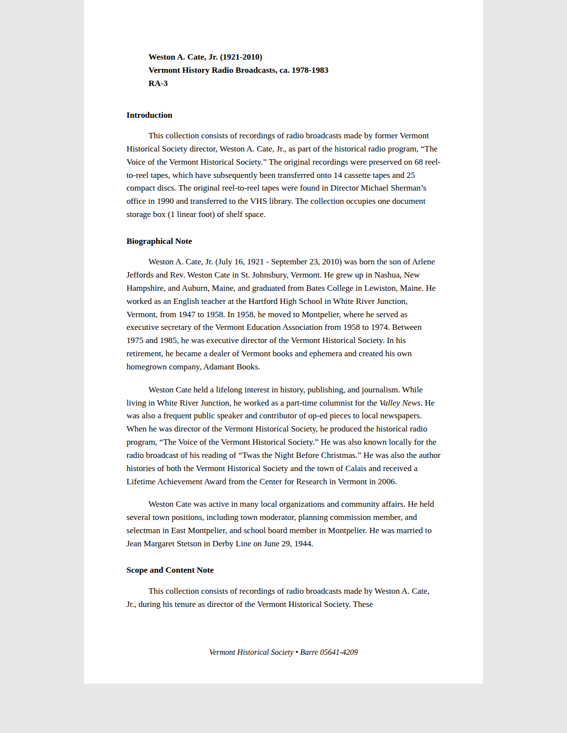Weston A. Cate, Jr. (1921-2010)
Vermont History Radio Broadcasts, ca. 1978-1983
RA-3
Introduction
This collection consists of recordings of radio broadcasts made by former Vermont Historical Society director, Weston A. Cate, Jr., as part of the historical radio program, “The Voice of the Vermont Historical Society.” The original recordings were preserved on 68 reel-to-reel tapes, which have subsequently been transferred onto 14 cassette tapes and 25 compact discs. The original reel-to-reel tapes were found in Director Michael Sherman’s office in 1990 and transferred to the VHS library. The collection occupies one document storage box (1 linear foot) of shelf space.
Biographical Note
Weston A. Cate, Jr. (July 16, 1921 - September 23, 2010) was born the son of Arlene Jeffords and Rev. Weston Cate in St. Johnsbury, Vermont. He grew up in Nashua, New Hampshire, and Auburn, Maine, and graduated from Bates College in Lewiston, Maine. He worked as an English teacher at the Hartford High School in White River Junction, Vermont, from 1947 to 1958. In 1958, he moved to Montpelier, where he served as executive secretary of the Vermont Education Association from 1958 to 1974. Between 1975 and 1985, he was executive director of the Vermont Historical Society. In his retirement, he became a dealer of Vermont books and ephemera and created his own homegrown company, Adamant Books.
Weston Cate held a lifelong interest in history, publishing, and journalism. While living in White River Junction, he worked as a part-time columnist for the Valley News. He was also a frequent public speaker and contributor of op-ed pieces to local newspapers. When he was director of the Vermont Historical Society, he produced the historical radio program, “The Voice of the Vermont Historical Society.” He was also known locally for the radio broadcast of his reading of “Twas the Night Before Christmas.” He was also the author histories of both the Vermont Historical Society and the town of Calais and received a Lifetime Achievement Award from the Center for Research in Vermont in 2006.
Weston Cate was active in many local organizations and community affairs. He held several town positions, including town moderator, planning commission member, and selectman in East Montpelier, and school board member in Montpelier. He was married to Jean Margaret Stetson in Derby Line on June 29, 1944.
Scope and Content Note
This collection consists of recordings of radio broadcasts made by Weston A. Cate, Jr., during his tenure as director of the Vermont Historical Society. These
Vermont Historical Society • Barre 05641-4209